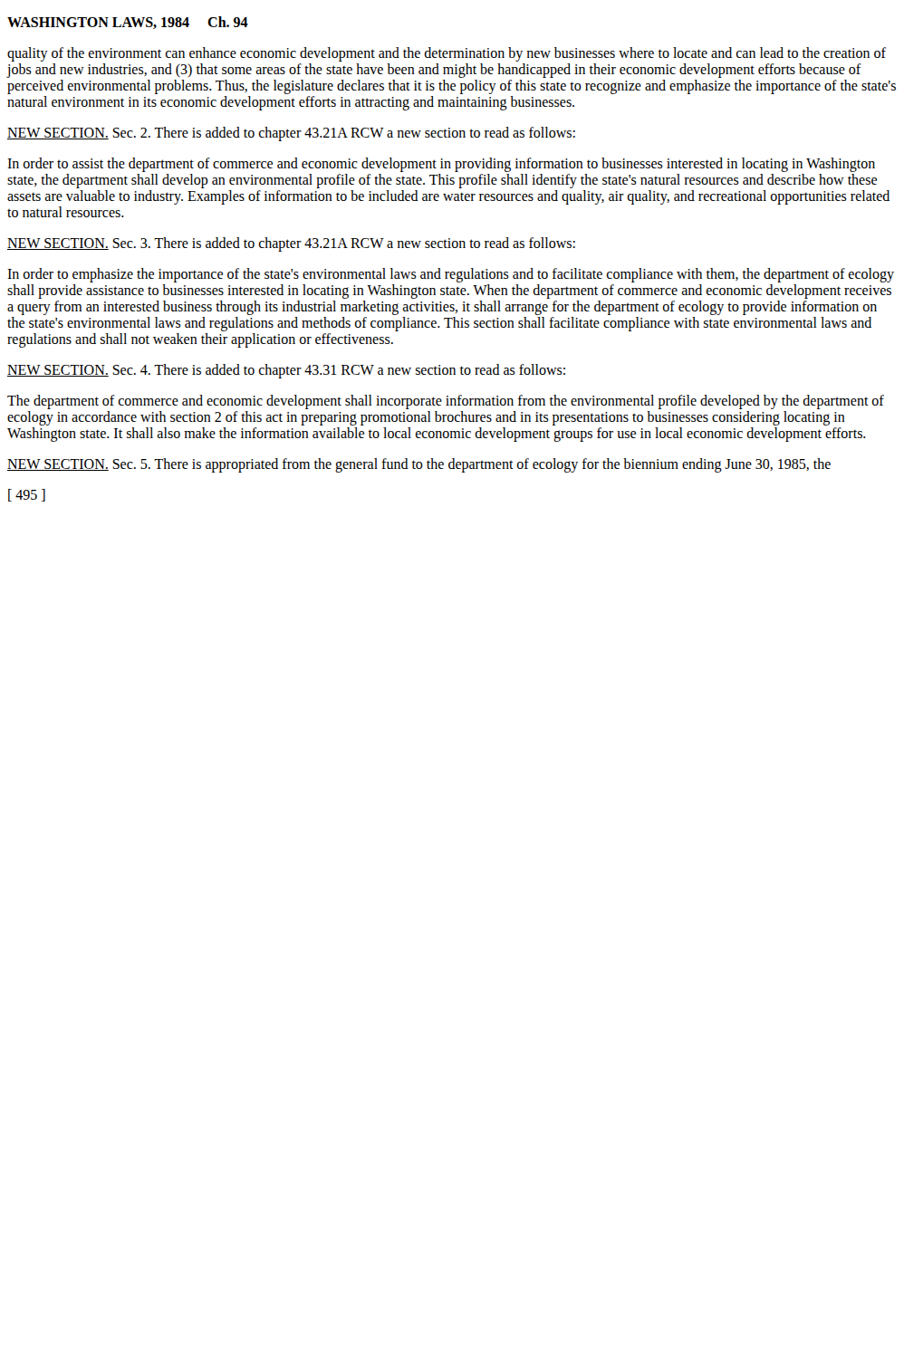WASHINGTON LAWS, 1984 Ch. 94
quality of the environment can enhance economic development and the determination by new businesses where to locate and can lead to the creation of jobs and new industries, and (3) that some areas of the state have been and might be handicapped in their economic development efforts because of perceived environmental problems. Thus, the legislature declares that it is the policy of this state to recognize and emphasize the importance of the state's natural environment in its economic development efforts in attracting and maintaining businesses.
NEW SECTION. Sec. 2. There is added to chapter 43.21A RCW a new section to read as follows:
In order to assist the department of commerce and economic development in providing information to businesses interested in locating in Washington state, the department shall develop an environmental profile of the state. This profile shall identify the state's natural resources and describe how these assets are valuable to industry. Examples of information to be included are water resources and quality, air quality, and recreational opportunities related to natural resources.
NEW SECTION. Sec. 3. There is added to chapter 43.21A RCW a new section to read as follows:
In order to emphasize the importance of the state's environmental laws and regulations and to facilitate compliance with them, the department of ecology shall provide assistance to businesses interested in locating in Washington state. When the department of commerce and economic development receives a query from an interested business through its industrial marketing activities, it shall arrange for the department of ecology to provide information on the state's environmental laws and regulations and methods of compliance. This section shall facilitate compliance with state environmental laws and regulations and shall not weaken their application or effectiveness.
NEW SECTION. Sec. 4. There is added to chapter 43.31 RCW a new section to read as follows:
The department of commerce and economic development shall incorporate information from the environmental profile developed by the department of ecology in accordance with section 2 of this act in preparing promotional brochures and in its presentations to businesses considering locating in Washington state. It shall also make the information available to local economic development groups for use in local economic development efforts.
NEW SECTION. Sec. 5. There is appropriated from the general fund to the department of ecology for the biennium ending June 30, 1985, the
[ 495 ]